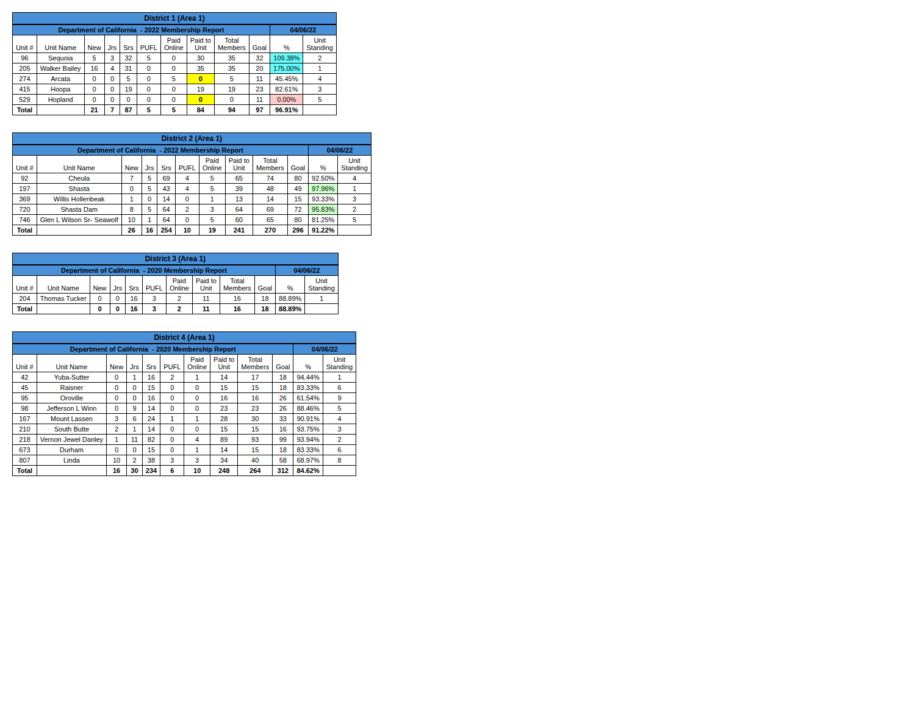District 1 (Area 1)
| Department of California - 2022 Membership Report | 04/06/22 |
| Unit # | Unit Name | New | Jrs | Srs | PUFL | Paid Online | Paid to Unit | Total Members | Goal | % | Unit Standing |
| 96 | Sequoia | 5 | 3 | 32 | 5 | 0 | 30 | 35 | 32 | 109.38% | 2 |
| 205 | Walker Bailey | 16 | 4 | 31 | 0 | 0 | 35 | 35 | 20 | 175.00% | 1 |
| 274 | Arcata | 0 | 0 | 5 | 0 | 5 | 0 | 5 | 11 | 45.45% | 4 |
| 415 | Hoopa | 0 | 0 | 19 | 0 | 0 | 19 | 19 | 23 | 82.61% | 3 |
| 529 | Hopland | 0 | 0 | 0 | 0 | 0 | 0 | 0 | 11 | 0.00% | 5 |
| Total | | 21 | 7 | 87 | 5 | 5 | 84 | 94 | 97 | 96.91% | |
District 2 (Area 1)
| Department of California - 2022 Membership Report | 04/06/22 |
| Unit # | Unit Name | New | Jrs | Srs | PUFL | Paid Online | Paid to Unit | Total Members | Goal | % | Unit Standing |
| 92 | Cheula | 7 | 5 | 69 | 4 | 5 | 65 | 74 | 80 | 92.50% | 4 |
| 197 | Shasta | 0 | 5 | 43 | 4 | 5 | 39 | 48 | 49 | 97.96% | 1 |
| 369 | Willis Hollenbeak | 1 | 0 | 14 | 0 | 1 | 13 | 14 | 15 | 93.33% | 3 |
| 720 | Shasta Dam | 8 | 5 | 64 | 2 | 3 | 64 | 69 | 72 | 95.83% | 2 |
| 746 | Glen L Wilson Sr- Seawolf | 10 | 1 | 64 | 0 | 5 | 60 | 65 | 80 | 81.25% | 5 |
| Total | | 26 | 16 | 254 | 10 | 19 | 241 | 270 | 296 | 91.22% | |
District 3 (Area 1)
| Department of California - 2020 Membership Report | 04/06/22 |
| Unit # | Unit Name | New | Jrs | Srs | PUFL | Paid Online | Paid to Unit | Total Members | Goal | % | Unit Standing |
| 204 | Thomas Tucker | 0 | 0 | 16 | 3 | 2 | 11 | 16 | 18 | 88.89% | 1 |
| Total | | 0 | 0 | 16 | 3 | 2 | 11 | 16 | 18 | 88.89% | |
District 4 (Area 1)
| Department of California - 2020 Membership Report | 04/06/22 |
| Unit # | Unit Name | New | Jrs | Srs | PUFL | Paid Online | Paid to Unit | Total Members | Goal | % | Unit Standing |
| 42 | Yuba-Sutter | 0 | 1 | 16 | 2 | 1 | 14 | 17 | 18 | 94.44% | 1 |
| 45 | Raisner | 0 | 0 | 15 | 0 | 0 | 15 | 15 | 18 | 83.33% | 6 |
| 95 | Oroville | 0 | 0 | 16 | 0 | 0 | 16 | 16 | 26 | 61.54% | 9 |
| 98 | Jefferson L Winn | 0 | 9 | 14 | 0 | 0 | 23 | 23 | 26 | 88.46% | 5 |
| 167 | Mount Lassen | 3 | 6 | 24 | 1 | 1 | 28 | 30 | 33 | 90.91% | 4 |
| 210 | South Butte | 2 | 1 | 14 | 0 | 0 | 15 | 15 | 16 | 93.75% | 3 |
| 218 | Vernon Jewel Danley | 1 | 11 | 82 | 0 | 4 | 89 | 93 | 99 | 93.94% | 2 |
| 673 | Durham | 0 | 0 | 15 | 0 | 1 | 14 | 15 | 18 | 83.33% | 6 |
| 807 | Linda | 10 | 2 | 38 | 3 | 3 | 34 | 40 | 58 | 68.97% | 8 |
| Total | | 16 | 30 | 234 | 6 | 10 | 248 | 264 | 312 | 84.62% | |